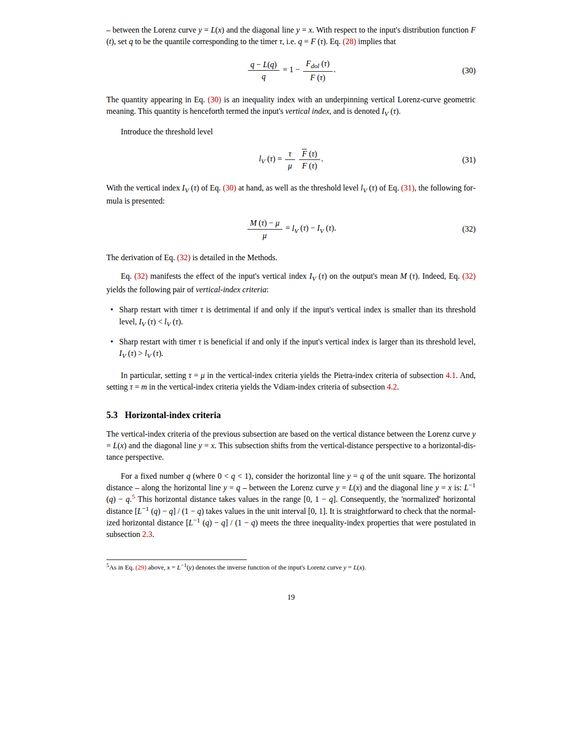– between the Lorenz curve y = L(x) and the diagonal line y = x. With respect to the input's distribution function F (t), set q to be the quantile corresponding to the timer τ, i.e. q = F (τ). Eq. (28) implies that
q − L(q) q = 1 − Fdol (τ) F (τ).
(30)
The quantity appearing in Eq. (30) is an inequality index with an underpinning vertical Lorenz-curve geometric meaning. This quantity is henceforth termed the input's vertical index, and is denoted IV (τ).
Introduce the threshold level
lV (τ) = τμ F (τ) F (τ).
(31)
With the vertical index IV (τ) of Eq. (30) at hand, as well as the threshold level lV (τ) of Eq. (31), the following formula is presented:
M (τ) − μ μ = lV (τ) − IV (τ).
(32)
The derivation of Eq. (32) is detailed in the Methods.
Eq. (32) manifests the effect of the input's vertical index IV (τ) on the output's mean M (τ). Indeed, Eq. (32) yields the following pair of vertical-index criteria:
Sharp restart with timer τ is detrimental if and only if the input's vertical index is smaller than its threshold level, IV (τ) < lV (τ).
Sharp restart with timer τ is beneficial if and only if the input's vertical index is larger than its threshold level, IV (τ) > lV (τ).
In particular, setting τ = μ in the vertical-index criteria yields the Pietra-index criteria of subsection 4.1. And, setting τ = m in the vertical-index criteria yields the Vdiam-index criteria of subsection 4.2.
5.3 Horizontal-index criteria
The vertical-index criteria of the previous subsection are based on the vertical distance between the Lorenz curve y = L(x) and the diagonal line y = x. This subsection shifts from the vertical-distance perspective to a horizontal-distance perspective.
For a fixed number q (where 0 < q < 1), consider the horizontal line y = q of the unit square. The horizontal distance – along the horizontal line y = q – between the Lorenz curve y = L(x) and the diagonal line y = x is: L−1 (q) − q.5 This horizontal distance takes values in the range [0, 1 − q]. Consequently, the 'normalized' horizontal distance [L−1 (q) − q] / (1 − q) takes values in the unit interval [0, 1]. It is straightforward to check that the normalized horizontal distance [L−1 (q) − q] / (1 − q) meets the three inequality-index properties that were postulated in subsection 2.3.
5As in Eq. (29) above, x = L−1(y) denotes the inverse function of the input's Lorenz curve y = L(x).
19